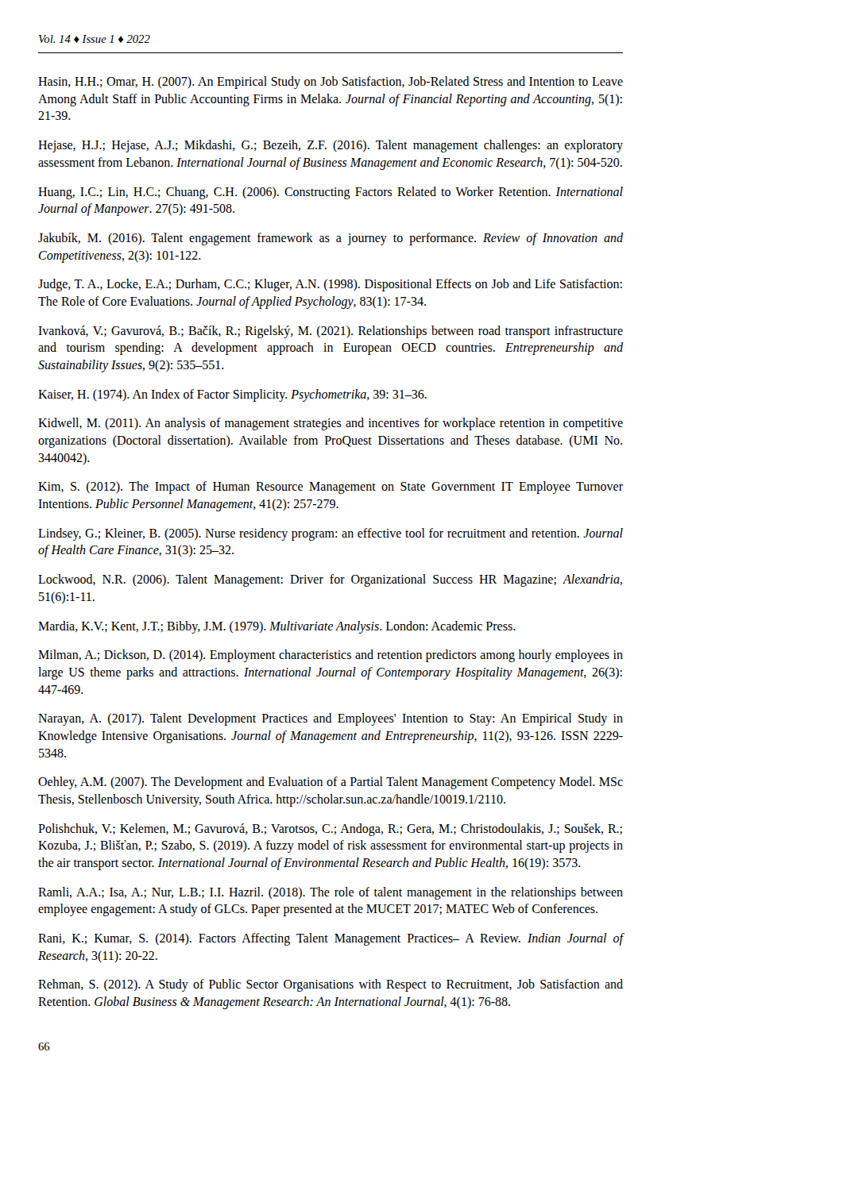Vol. 14 ♦ Issue 1 ♦ 2022
Hasin, H.H.; Omar, H. (2007). An Empirical Study on Job Satisfaction, Job-Related Stress and Intention to Leave Among Adult Staff in Public Accounting Firms in Melaka. Journal of Financial Reporting and Accounting, 5(1): 21-39.
Hejase, H.J.; Hejase, A.J.; Mikdashi, G.; Bezeih, Z.F. (2016). Talent management challenges: an exploratory assessment from Lebanon. International Journal of Business Management and Economic Research, 7(1): 504-520.
Huang, I.C.; Lin, H.C.; Chuang, C.H. (2006). Constructing Factors Related to Worker Retention. International Journal of Manpower. 27(5): 491-508.
Jakubík, M. (2016). Talent engagement framework as a journey to performance. Review of Innovation and Competitiveness, 2(3): 101-122.
Judge, T. A., Locke, E.A.; Durham, C.C.; Kluger, A.N. (1998). Dispositional Effects on Job and Life Satisfaction: The Role of Core Evaluations. Journal of Applied Psychology, 83(1): 17-34.
Ivanková, V.; Gavurová, B.; Bačík, R.; Rigelský, M. (2021). Relationships between road transport infrastructure and tourism spending: A development approach in European OECD countries. Entrepreneurship and Sustainability Issues, 9(2): 535–551.
Kaiser, H. (1974). An Index of Factor Simplicity. Psychometrika, 39: 31–36.
Kidwell, M. (2011). An analysis of management strategies and incentives for workplace retention in competitive organizations (Doctoral dissertation). Available from ProQuest Dissertations and Theses database. (UMI No. 3440042).
Kim, S. (2012). The Impact of Human Resource Management on State Government IT Employee Turnover Intentions. Public Personnel Management, 41(2): 257-279.
Lindsey, G.; Kleiner, B. (2005). Nurse residency program: an effective tool for recruitment and retention. Journal of Health Care Finance, 31(3): 25–32.
Lockwood, N.R. (2006). Talent Management: Driver for Organizational Success HR Magazine; Alexandria, 51(6):1-11.
Mardia, K.V.; Kent, J.T.; Bibby, J.M. (1979). Multivariate Analysis. London: Academic Press.
Milman, A.; Dickson, D. (2014). Employment characteristics and retention predictors among hourly employees in large US theme parks and attractions. International Journal of Contemporary Hospitality Management, 26(3): 447-469.
Narayan, A. (2017). Talent Development Practices and Employees' Intention to Stay: An Empirical Study in Knowledge Intensive Organisations. Journal of Management and Entrepreneurship, 11(2), 93-126. ISSN 2229-5348.
Oehley, A.M. (2007). The Development and Evaluation of a Partial Talent Management Competency Model. MSc Thesis, Stellenbosch University, South Africa. http://scholar.sun.ac.za/handle/10019.1/2110.
Polishchuk, V.; Kelemen, M.; Gavurová, B.; Varotsos, C.; Andoga, R.; Gera, M.; Christodoulakis, J.; Soušek, R.; Kozuba, J.; Blišťan, P.; Szabo, S. (2019). A fuzzy model of risk assessment for environmental start-up projects in the air transport sector. International Journal of Environmental Research and Public Health, 16(19): 3573.
Ramli, A.A.; Isa, A.; Nur, L.B.; I.I. Hazril. (2018). The role of talent management in the relationships between employee engagement: A study of GLCs. Paper presented at the MUCET 2017; MATEC Web of Conferences.
Rani, K.; Kumar, S. (2014). Factors Affecting Talent Management Practices– A Review. Indian Journal of Research, 3(11): 20-22.
Rehman, S. (2012). A Study of Public Sector Organisations with Respect to Recruitment, Job Satisfaction and Retention. Global Business & Management Research: An International Journal, 4(1): 76-88.
66